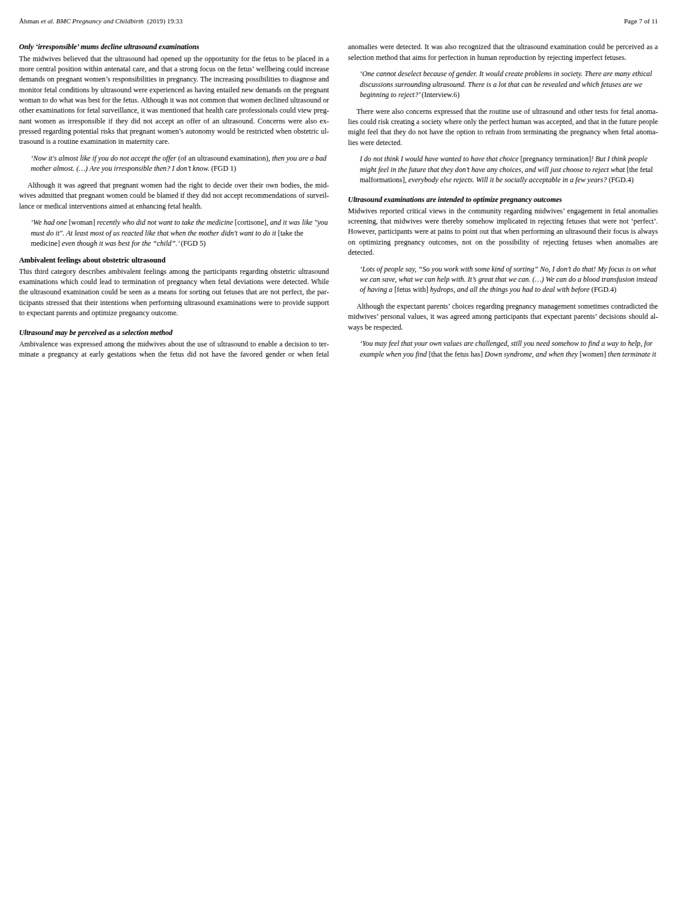Åhman et al. BMC Pregnancy and Childbirth (2019) 19:33
Page 7 of 11
Only ‘irresponsible’ mums decline ultrasound examinations
The midwives believed that the ultrasound had opened up the opportunity for the fetus to be placed in a more central position within antenatal care, and that a strong focus on the fetus’ wellbeing could increase demands on pregnant women’s responsibilities in pregnancy. The increasing possibilities to diagnose and monitor fetal conditions by ultrasound were experienced as having entailed new demands on the pregnant woman to do what was best for the fetus. Although it was not common that women declined ultrasound or other examinations for fetal surveillance, it was mentioned that health care professionals could view pregnant women as irresponsible if they did not accept an offer of an ultrasound. Concerns were also expressed regarding potential risks that pregnant women’s autonomy would be restricted when obstetric ultrasound is a routine examination in maternity care.
‘Now it's almost like if you do not accept the offer (of an ultrasound examination), then you are a bad mother almost. (…) Are you irresponsible then? I don’t know. (FGD 1)
Although it was agreed that pregnant women had the right to decide over their own bodies, the midwives admitted that pregnant women could be blamed if they did not accept recommendations of surveillance or medical interventions aimed at enhancing fetal health.
‘We had one [woman] recently who did not want to take the medicine [cortisone], and it was like "you must do it". At least most of us reacted like that when the mother didn't want to do it [take the medicine] even though it was best for the “child”.’ (FGD 5)
Ambivalent feelings about obstetric ultrasound
This third category describes ambivalent feelings among the participants regarding obstetric ultrasound examinations which could lead to termination of pregnancy when fetal deviations were detected. While the ultrasound examination could be seen as a means for sorting out fetuses that are not perfect, the participants stressed that their intentions when performing ultrasound examinations were to provide support to expectant parents and optimize pregnancy outcome.
Ultrasound may be perceived as a selection method
Ambivalence was expressed among the midwives about the use of ultrasound to enable a decision to terminate a pregnancy at early gestations when the fetus did not have the favored gender or when fetal anomalies were detected. It was also recognized that the ultrasound examination could be perceived as a selection method that aims for perfection in human reproduction by rejecting imperfect fetuses.
‘One cannot deselect because of gender. It would create problems in society. There are many ethical discussions surrounding ultrasound. There is a lot that can be revealed and which fetuses are we beginning to reject?’ (Interview.6)
There were also concerns expressed that the routine use of ultrasound and other tests for fetal anomalies could risk creating a society where only the perfect human was accepted, and that in the future people might feel that they do not have the option to refrain from terminating the pregnancy when fetal anomalies were detected.
I do not think I would have wanted to have that choice [pregnancy termination]! But I think people might feel in the future that they don’t have any choices, and will just choose to reject what [the fetal malformations], everybody else rejects. Will it be socially acceptable in a few years? (FGD.4)
Ultrasound examinations are intended to optimize pregnancy outcomes
Midwives reported critical views in the community regarding midwives’ engagement in fetal anomalies screening, that midwives were thereby somehow implicated in rejecting fetuses that were not ‘perfect’. However, participants were at pains to point out that when performing an ultrasound their focus is always on optimizing pregnancy outcomes, not on the possibility of rejecting fetuses when anomalies are detected.
‘Lots of people say, “So you work with some kind of sorting” No, I don’t do that! My focus is on what we can save, what we can help with. It’s great that we can. (…) We can do a blood transfusion instead of having a [fetus with] hydrops, and all the things you had to deal with before (FGD.4)
Although the expectant parents’ choices regarding pregnancy management sometimes contradicted the midwives’ personal values, it was agreed among participants that expectant parents’ decisions should always be respected.
‘You may feel that your own values are challenged, still you need somehow to find a way to help, for example when you find [that the fetus has] Down syndrome, and when they [women] then terminate it